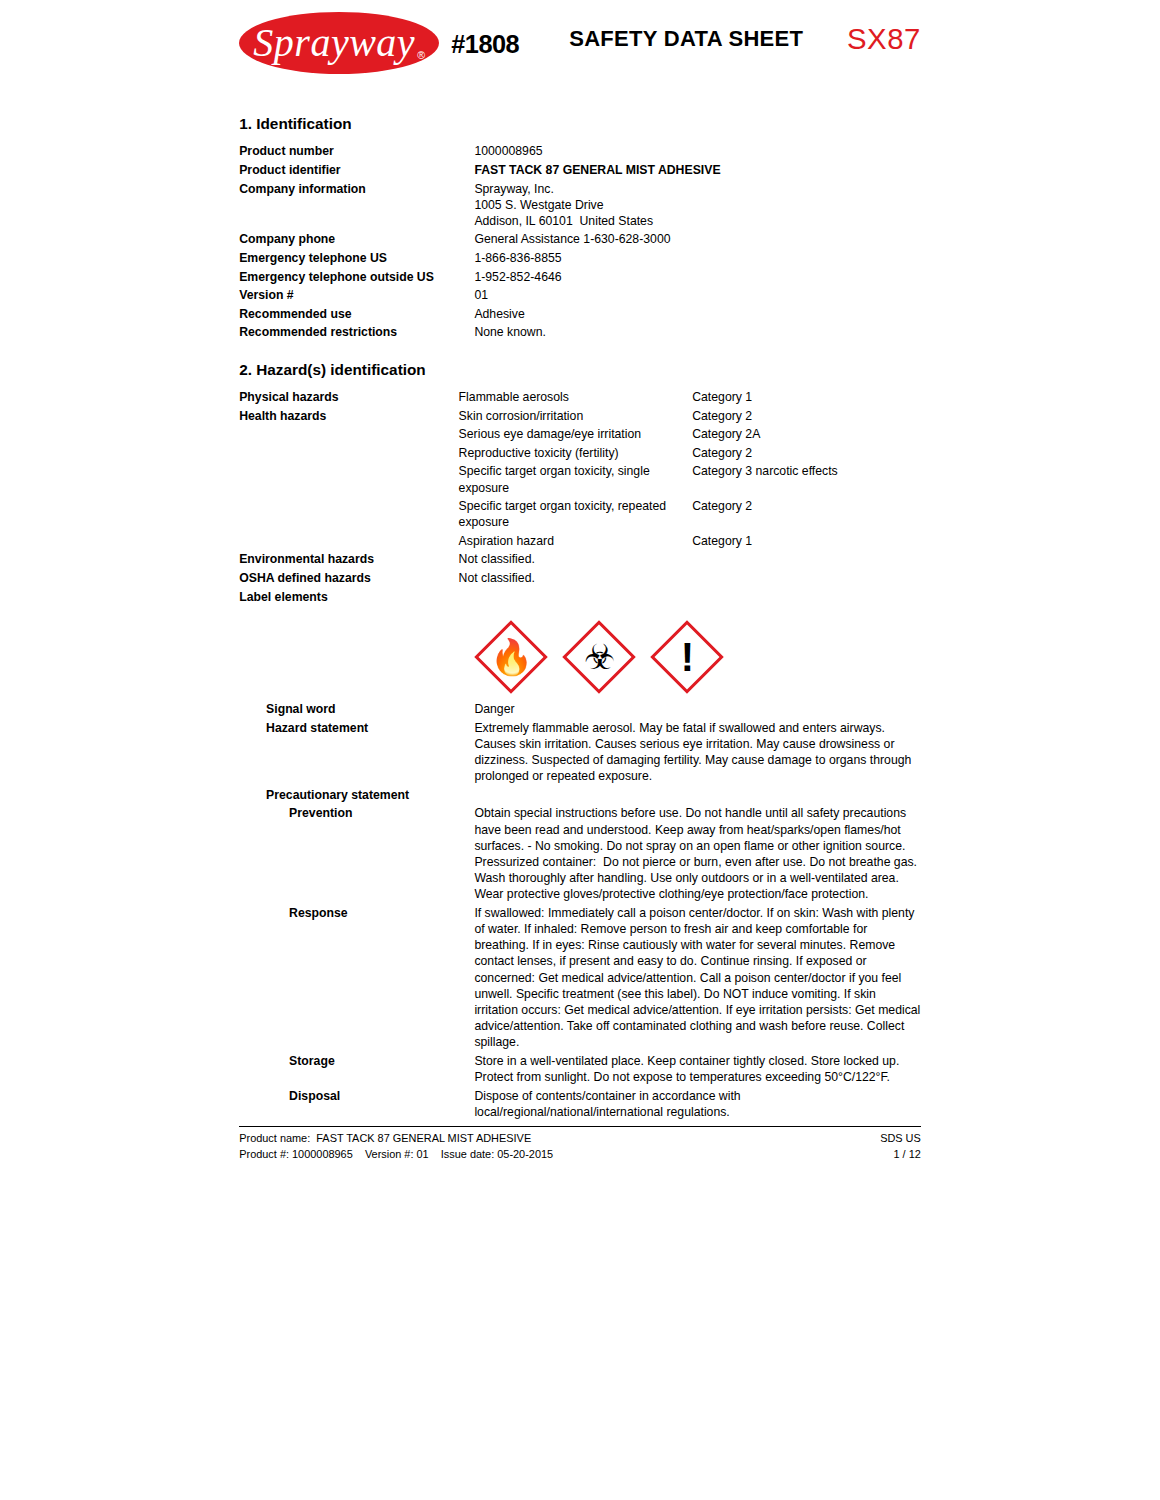Sprayway ®
#1808
SAFETY DATA SHEET
SX87
1. Identification
| Product number | 1000008965 |
| Product identifier | FAST TACK 87 GENERAL MIST ADHESIVE |
| Company information | Sprayway, Inc. 1005 S. Westgate Drive Addison, IL 60101 United States |
| Company phone | General Assistance 1-630-628-3000 |
| Emergency telephone US | 1-866-836-8855 |
| Emergency telephone outside US | 1-952-852-4646 |
| Version # | 01 |
| Recommended use | Adhesive |
| Recommended restrictions | None known. |
2. Hazard(s) identification
| Physical hazards | Flammable aerosols | Category 1 |
| Health hazards | Skin corrosion/irritation | Category 2 |
| | Serious eye damage/eye irritation | Category 2A |
| | Reproductive toxicity (fertility) | Category 2 |
| | Specific target organ toxicity, single exposure | Category 3 narcotic effects |
| | Specific target organ toxicity, repeated exposure | Category 2 |
| | Aspiration hazard | Category 1 |
| Environmental hazards | Not classified. |
| OSHA defined hazards | Not classified. |
| Label elements | |
🔥
☣
!
| Signal word | Danger |
| Hazard statement | Extremely flammable aerosol. May be fatal if swallowed and enters airways. Causes skin irritation. Causes serious eye irritation. May cause drowsiness or dizziness. Suspected of damaging fertility. May cause damage to organs through prolonged or repeated exposure. |
| Precautionary statement | |
| Prevention | Obtain special instructions before use. Do not handle until all safety precautions have been read and understood. Keep away from heat/sparks/open flames/hot surfaces. - No smoking. Do not spray on an open flame or other ignition source. Pressurized container: Do not pierce or burn, even after use. Do not breathe gas. Wash thoroughly after handling. Use only outdoors or in a well-ventilated area. Wear protective gloves/protective clothing/eye protection/face protection. |
| Response | If swallowed: Immediately call a poison center/doctor. If on skin: Wash with plenty of water. If inhaled: Remove person to fresh air and keep comfortable for breathing. If in eyes: Rinse cautiously with water for several minutes. Remove contact lenses, if present and easy to do. Continue rinsing. If exposed or concerned: Get medical advice/attention. Call a poison center/doctor if you feel unwell. Specific treatment (see this label). Do NOT induce vomiting. If skin irritation occurs: Get medical advice/attention. If eye irritation persists: Get medical advice/attention. Take off contaminated clothing and wash before reuse. Collect spillage. |
| Storage | Store in a well-ventilated place. Keep container tightly closed. Store locked up. Protect from sunlight. Do not expose to temperatures exceeding 50°C/122°F. |
| Disposal | Dispose of contents/container in accordance with local/regional/national/international regulations. |
Product name: FAST TACK 87 GENERAL MIST ADHESIVE
SDS US
Product #: 1000008965 Version #: 01 Issue date: 05-20-2015
1 / 12